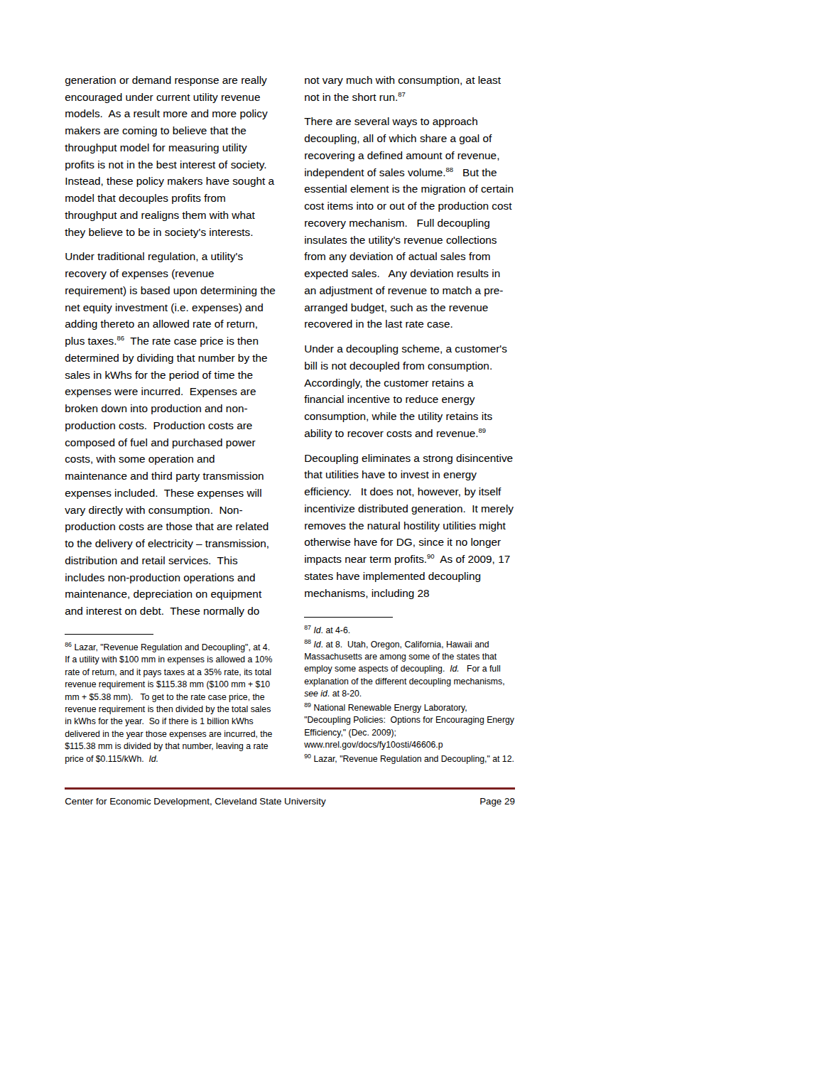generation or demand response are really encouraged under current utility revenue models. As a result more and more policy makers are coming to believe that the throughput model for measuring utility profits is not in the best interest of society. Instead, these policy makers have sought a model that decouples profits from throughput and realigns them with what they believe to be in society's interests.
Under traditional regulation, a utility's recovery of expenses (revenue requirement) is based upon determining the net equity investment (i.e. expenses) and adding thereto an allowed rate of return, plus taxes.86 The rate case price is then determined by dividing that number by the sales in kWhs for the period of time the expenses were incurred. Expenses are broken down into production and non-production costs. Production costs are composed of fuel and purchased power costs, with some operation and maintenance and third party transmission expenses included. These expenses will vary directly with consumption. Non-production costs are those that are related to the delivery of electricity – transmission, distribution and retail services. This includes non-production operations and maintenance, depreciation on equipment and interest on debt. These normally do
86 Lazar, "Revenue Regulation and Decoupling", at 4. If a utility with $100 mm in expenses is allowed a 10% rate of return, and it pays taxes at a 35% rate, its total revenue requirement is $115.38 mm ($100 mm + $10 mm + $5.38 mm). To get to the rate case price, the revenue requirement is then divided by the total sales in kWhs for the year. So if there is 1 billion kWhs delivered in the year those expenses are incurred, the $115.38 mm is divided by that number, leaving a rate price of $0.115/kWh. Id.
not vary much with consumption, at least not in the short run.87
There are several ways to approach decoupling, all of which share a goal of recovering a defined amount of revenue, independent of sales volume.88 But the essential element is the migration of certain cost items into or out of the production cost recovery mechanism. Full decoupling insulates the utility's revenue collections from any deviation of actual sales from expected sales. Any deviation results in an adjustment of revenue to match a pre-arranged budget, such as the revenue recovered in the last rate case.
Under a decoupling scheme, a customer's bill is not decoupled from consumption. Accordingly, the customer retains a financial incentive to reduce energy consumption, while the utility retains its ability to recover costs and revenue.89
Decoupling eliminates a strong disincentive that utilities have to invest in energy efficiency. It does not, however, by itself incentivize distributed generation. It merely removes the natural hostility utilities might otherwise have for DG, since it no longer impacts near term profits.90 As of 2009, 17 states have implemented decoupling mechanisms, including 28
87 Id. at 4-6.
88 Id. at 8. Utah, Oregon, California, Hawaii and Massachusetts are among some of the states that employ some aspects of decoupling. Id. For a full explanation of the different decoupling mechanisms, see id. at 8-20.
89 National Renewable Energy Laboratory, "Decoupling Policies: Options for Encouraging Energy Efficiency," (Dec. 2009); www.nrel.gov/docs/fy10osti/46606.p
90 Lazar, "Revenue Regulation and Decoupling," at 12.
Center for Economic Development, Cleveland State University Page 29